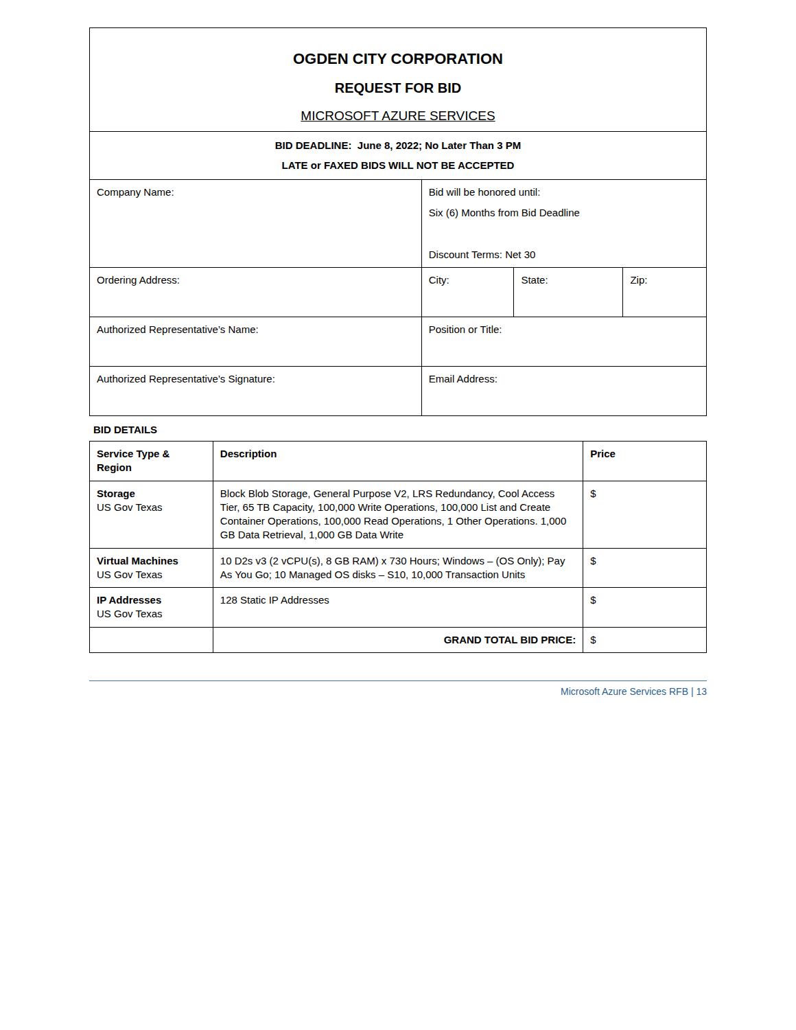| OGDEN CITY CORPORATION REQUEST FOR BID MICROSOFT AZURE SERVICES |
| BID DEADLINE: June 8, 2022; No Later Than 3 PM LATE or FAXED BIDS WILL NOT BE ACCEPTED |
| Company Name: | Bid will be honored until: Six (6) Months from Bid Deadline Discount Terms: Net 30 |
| Ordering Address: | City: | State: | Zip: |
| Authorized Representative’s Name: | Position or Title: |
| Authorized Representative’s Signature: | Email Address: |
BID DETAILS
| Service Type & Region | Description | Price |
| Storage US Gov Texas | Block Blob Storage, General Purpose V2, LRS Redundancy, Cool Access Tier, 65 TB Capacity, 100,000 Write Operations, 100,000 List and Create Container Operations, 100,000 Read Operations, 1 Other Operations. 1,000 GB Data Retrieval, 1,000 GB Data Write | $ |
| Virtual Machines US Gov Texas | 10 D2s v3 (2 vCPU(s), 8 GB RAM) x 730 Hours; Windows – (OS Only); Pay As You Go; 10 Managed OS disks – S10, 10,000 Transaction Units | $ |
| IP Addresses US Gov Texas | 128 Static IP Addresses | $ |
| | GRAND TOTAL BID PRICE: | $ |
Microsoft Azure Services RFB | 13